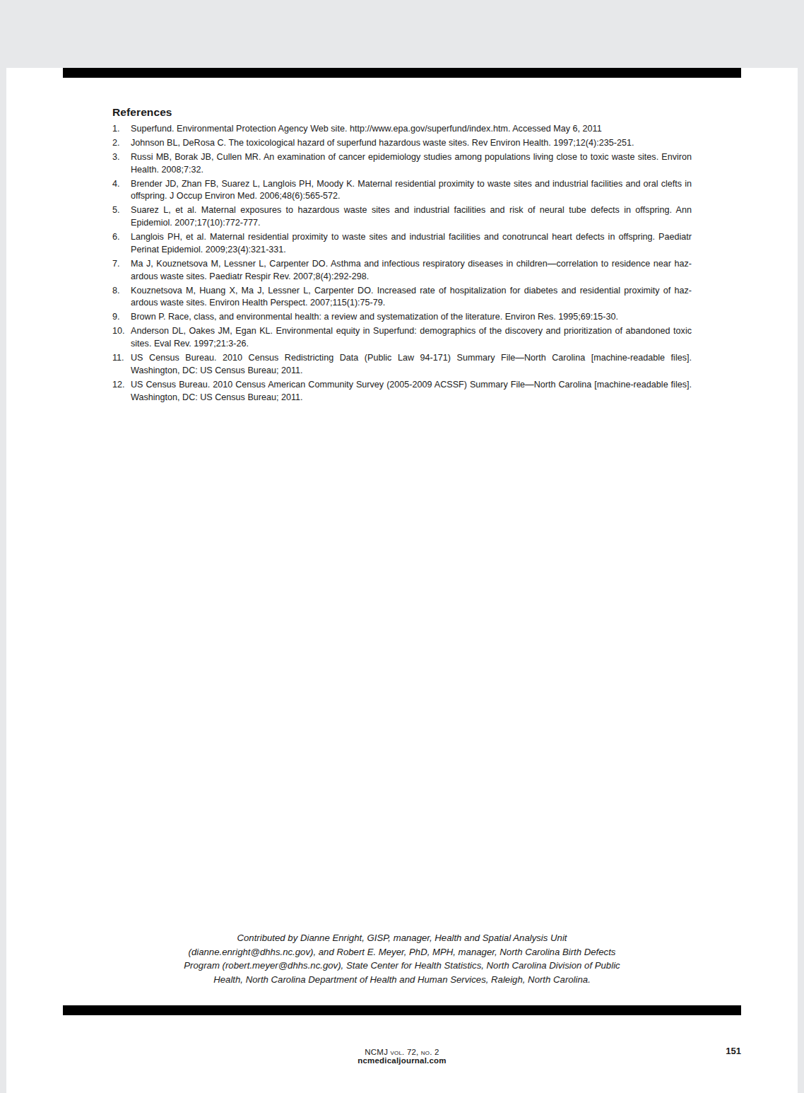References
1. Superfund. Environmental Protection Agency Web site. http://www.epa.gov/superfund/index.htm. Accessed May 6, 2011
2. Johnson BL, DeRosa C. The toxicological hazard of superfund hazardous waste sites. Rev Environ Health. 1997;12(4):235-251.
3. Russi MB, Borak JB, Cullen MR. An examination of cancer epidemiology studies among populations living close to toxic waste sites. Environ Health. 2008;7:32.
4. Brender JD, Zhan FB, Suarez L, Langlois PH, Moody K. Maternal residential proximity to waste sites and industrial facilities and oral clefts in offspring. J Occup Environ Med. 2006;48(6):565-572.
5. Suarez L, et al. Maternal exposures to hazardous waste sites and industrial facilities and risk of neural tube defects in offspring. Ann Epidemiol. 2007;17(10):772-777.
6. Langlois PH, et al. Maternal residential proximity to waste sites and industrial facilities and conotruncal heart defects in offspring. Paediatr Perinat Epidemiol. 2009;23(4):321-331.
7. Ma J, Kouznetsova M, Lessner L, Carpenter DO. Asthma and infectious respiratory diseases in children—correlation to residence near hazardous waste sites. Paediatr Respir Rev. 2007;8(4):292-298.
8. Kouznetsova M, Huang X, Ma J, Lessner L, Carpenter DO. Increased rate of hospitalization for diabetes and residential proximity of hazardous waste sites. Environ Health Perspect. 2007;115(1):75-79.
9. Brown P. Race, class, and environmental health: a review and systematization of the literature. Environ Res. 1995;69:15-30.
10. Anderson DL, Oakes JM, Egan KL. Environmental equity in Superfund: demographics of the discovery and prioritization of abandoned toxic sites. Eval Rev. 1997;21:3-26.
11. US Census Bureau. 2010 Census Redistricting Data (Public Law 94-171) Summary File—North Carolina [machine-readable files]. Washington, DC: US Census Bureau; 2011.
12. US Census Bureau. 2010 Census American Community Survey (2005-2009 ACSSF) Summary File—North Carolina [machine-readable files]. Washington, DC: US Census Bureau; 2011.
Contributed by Dianne Enright, GISP, manager, Health and Spatial Analysis Unit
(dianne.enright@dhhs.nc.gov), and Robert E. Meyer, PhD, MPH, manager, North Carolina Birth Defects
Program (robert.meyer@dhhs.nc.gov), State Center for Health Statistics, North Carolina Division of Public
Health, North Carolina Department of Health and Human Services, Raleigh, North Carolina.
NCMJ vol. 72, no. 2
ncmedicaljournal.com
151